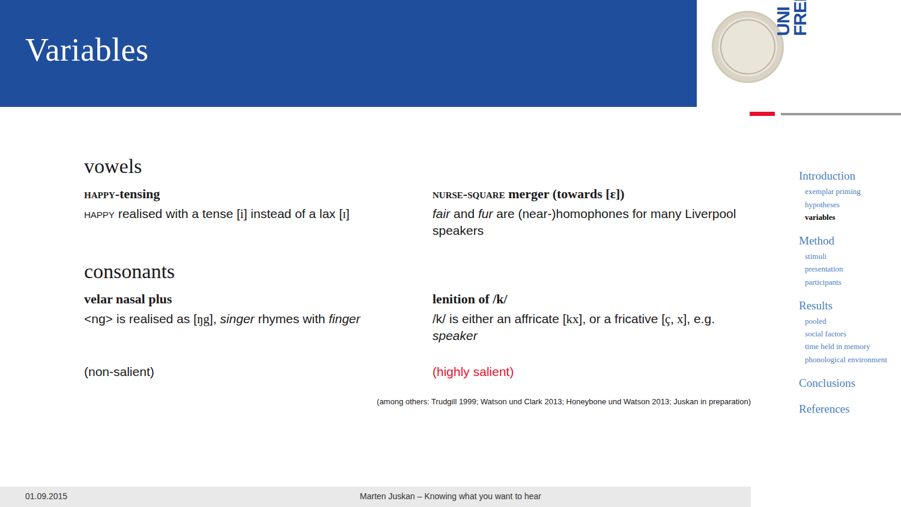Variables
UNI FREIBURG
Introduction
exemplar priming
hypotheses
variables
Method
stimuli
presentation
participants
Results
pooled
social factors
time held in memory
phonological environment
Conclusions
References
vowels
happy-tensing
happy realised with a tense [i] instead of a lax [ɪ]
nurse-square merger (towards [ɛ])
fair and fur are (near-)homophones for many Liverpool speakers
consonants
velar nasal plus
<ng> is realised as [ŋg], singer rhymes with finger
lenition of /k/
/k/ is either an affricate [kx], or a fricative [ç, x], e.g. speaker
(non-salient)
(highly salient)
(among others: Trudgill 1999; Watson und Clark 2013; Honeybone und Watson 2013; Juskan in preparation)
01.09.2015
Marten Juskan – Knowing what you want to hear
7 / 23